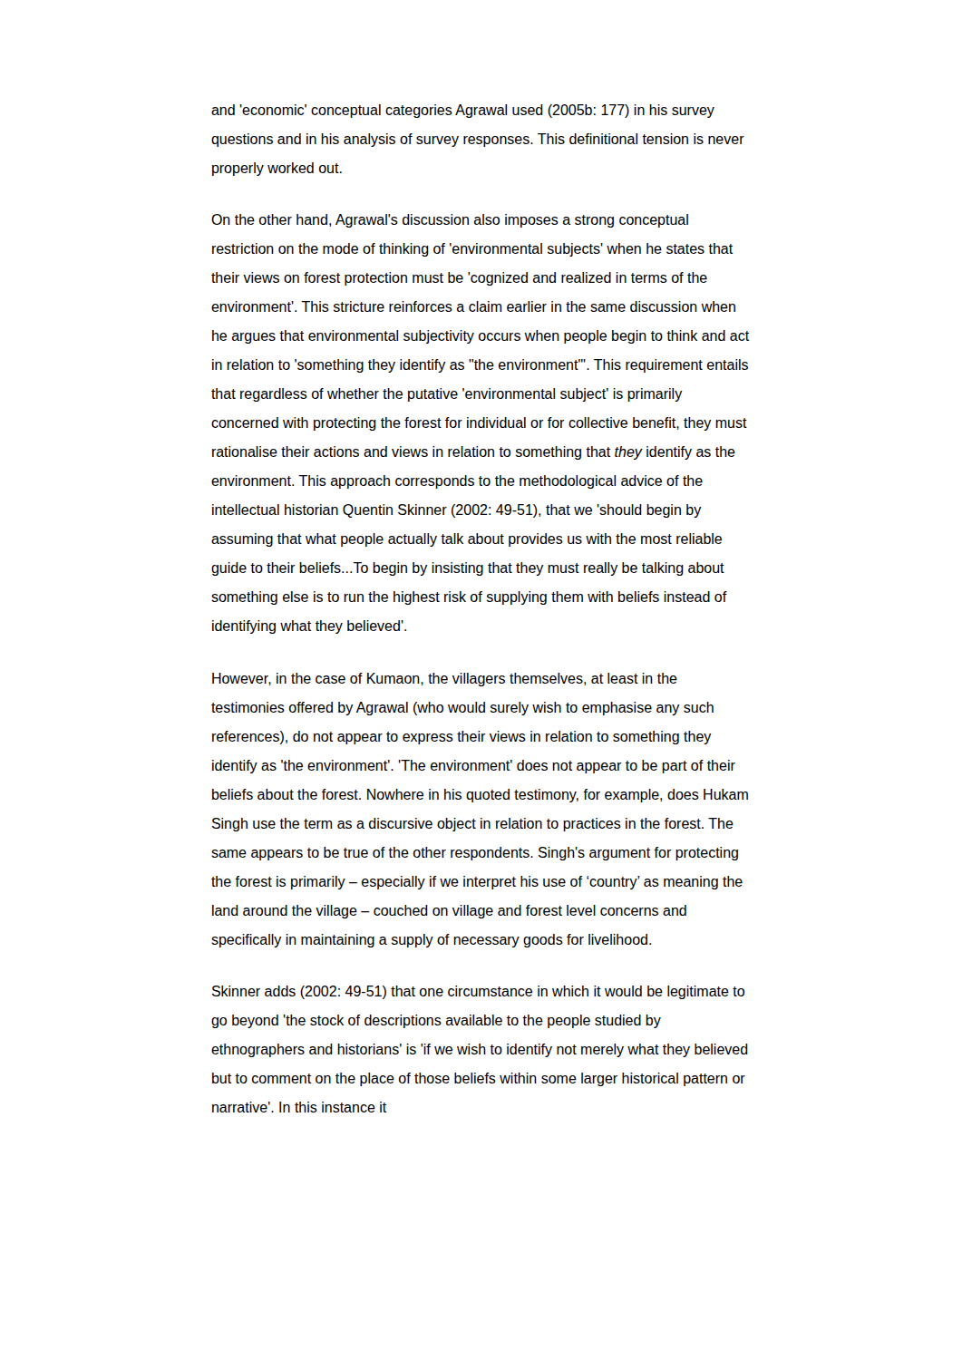and 'economic' conceptual categories Agrawal used (2005b: 177) in his survey questions and in his analysis of survey responses. This definitional tension is never properly worked out.
On the other hand, Agrawal's discussion also imposes a strong conceptual restriction on the mode of thinking of 'environmental subjects' when he states that their views on forest protection must be 'cognized and realized in terms of the environment'. This stricture reinforces a claim earlier in the same discussion when he argues that environmental subjectivity occurs when people begin to think and act in relation to 'something they identify as "the environment"'. This requirement entails that regardless of whether the putative 'environmental subject' is primarily concerned with protecting the forest for individual or for collective benefit, they must rationalise their actions and views in relation to something that they identify as the environment. This approach corresponds to the methodological advice of the intellectual historian Quentin Skinner (2002: 49-51), that we 'should begin by assuming that what people actually talk about provides us with the most reliable guide to their beliefs...To begin by insisting that they must really be talking about something else is to run the highest risk of supplying them with beliefs instead of identifying what they believed'.
However, in the case of Kumaon, the villagers themselves, at least in the testimonies offered by Agrawal (who would surely wish to emphasise any such references), do not appear to express their views in relation to something they identify as 'the environment'. 'The environment' does not appear to be part of their beliefs about the forest. Nowhere in his quoted testimony, for example, does Hukam Singh use the term as a discursive object in relation to practices in the forest. The same appears to be true of the other respondents. Singh's argument for protecting the forest is primarily – especially if we interpret his use of ‘country’ as meaning the land around the village – couched on village and forest level concerns and specifically in maintaining a supply of necessary goods for livelihood.
Skinner adds (2002: 49-51) that one circumstance in which it would be legitimate to go beyond 'the stock of descriptions available to the people studied by ethnographers and historians' is 'if we wish to identify not merely what they believed but to comment on the place of those beliefs within some larger historical pattern or narrative'. In this instance it